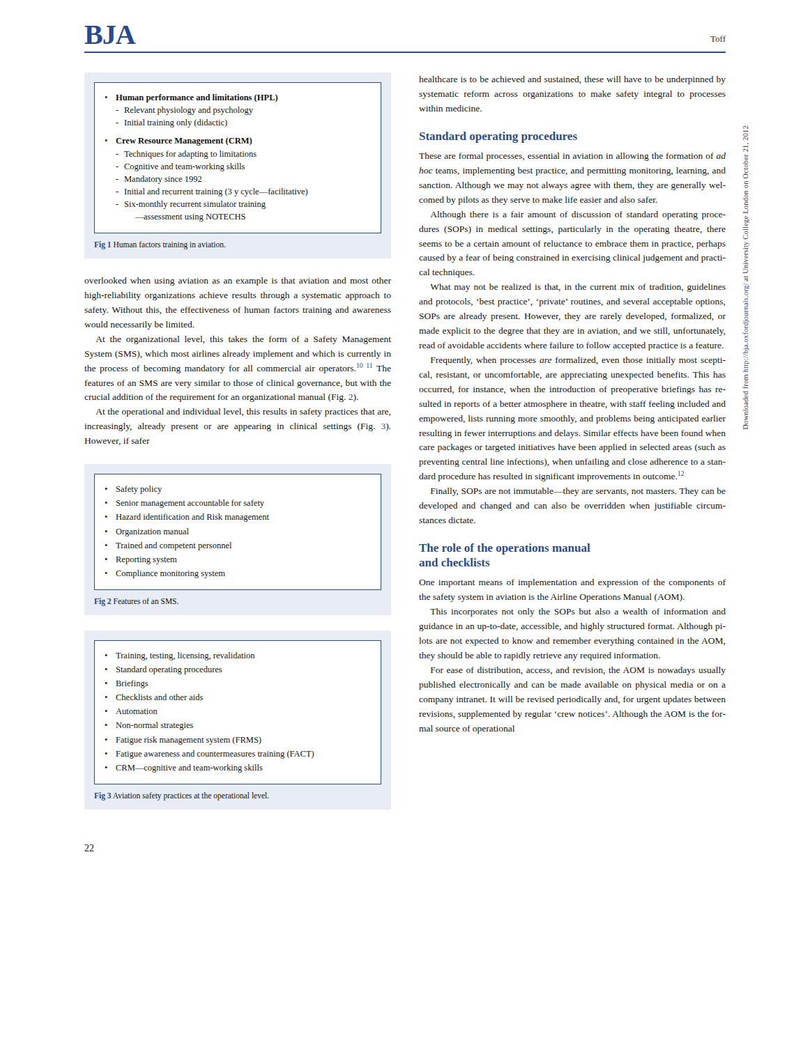BJA
Toff
Downloaded from http://bja.oxfordjournals.org/ at University College London on October 21, 2012
Human performance and limitations (HPL)
Relevant physiology and psychology
Initial training only (didactic)
Crew Resource Management (CRM)
Techniques for adapting to limitations
Cognitive and team-working skills
Mandatory since 1992
Initial and recurrent training (3 y cycle—facilitative)
Six-monthly recurrent simulator training
assessment using NOTECHS
Fig 1 Human factors training in aviation.
overlooked when using aviation as an example is that aviation and most other high-reliability organizations achieve results through a systematic approach to safety. Without this, the effectiveness of human factors training and awareness would necessarily be limited.
At the organizational level, this takes the form of a Safety Management System (SMS), which most airlines already implement and which is currently in the process of becoming mandatory for all commercial air operators.10 11 The features of an SMS are very similar to those of clinical governance, but with the crucial addition of the requirement for an organizational manual (Fig. 2).
At the operational and individual level, this results in safety practices that are, increasingly, already present or are appearing in clinical settings (Fig. 3). However, if safer
Safety policy
Senior management accountable for safety
Hazard identification and Risk management
Organization manual
Trained and competent personnel
Reporting system
Compliance monitoring system
Fig 2 Features of an SMS.
Training, testing, licensing, revalidation
Standard operating procedures
Briefings
Checklists and other aids
Automation
Non-normal strategies
Fatigue risk management system (FRMS)
Fatigue awareness and countermeasures training (FACT)
CRM—cognitive and team-working skills
Fig 3 Aviation safety practices at the operational level.
healthcare is to be achieved and sustained, these will have to be underpinned by systematic reform across organizations to make safety integral to processes within medicine.
Standard operating procedures
These are formal processes, essential in aviation in allowing the formation of ad hoc teams, implementing best practice, and permitting monitoring, learning, and sanction. Although we may not always agree with them, they are generally welcomed by pilots as they serve to make life easier and also safer.
Although there is a fair amount of discussion of standard operating procedures (SOPs) in medical settings, particularly in the operating theatre, there seems to be a certain amount of reluctance to embrace them in practice, perhaps caused by a fear of being constrained in exercising clinical judgement and practical techniques.
What may not be realized is that, in the current mix of tradition, guidelines and protocols, ‘best practice’, ‘private’ routines, and several acceptable options, SOPs are already present. However, they are rarely developed, formalized, or made explicit to the degree that they are in aviation, and we still, unfortunately, read of avoidable accidents where failure to follow accepted practice is a feature.
Frequently, when processes are formalized, even those initially most sceptical, resistant, or uncomfortable, are appreciating unexpected benefits. This has occurred, for instance, when the introduction of preoperative briefings has resulted in reports of a better atmosphere in theatre, with staff feeling included and empowered, lists running more smoothly, and problems being anticipated earlier resulting in fewer interruptions and delays. Similar effects have been found when care packages or targeted initiatives have been applied in selected areas (such as preventing central line infections), when unfailing and close adherence to a standard procedure has resulted in significant improvements in outcome.12
Finally, SOPs are not immutable—they are servants, not masters. They can be developed and changed and can also be overridden when justifiable circumstances dictate.
The role of the operations manual
and checklists
One important means of implementation and expression of the components of the safety system in aviation is the Airline Operations Manual (AOM).
This incorporates not only the SOPs but also a wealth of information and guidance in an up-to-date, accessible, and highly structured format. Although pilots are not expected to know and remember everything contained in the AOM, they should be able to rapidly retrieve any required information.
For ease of distribution, access, and revision, the AOM is nowadays usually published electronically and can be made available on physical media or on a company intranet. It will be revised periodically and, for urgent updates between revisions, supplemented by regular ‘crew notices’. Although the AOM is the formal source of operational
22